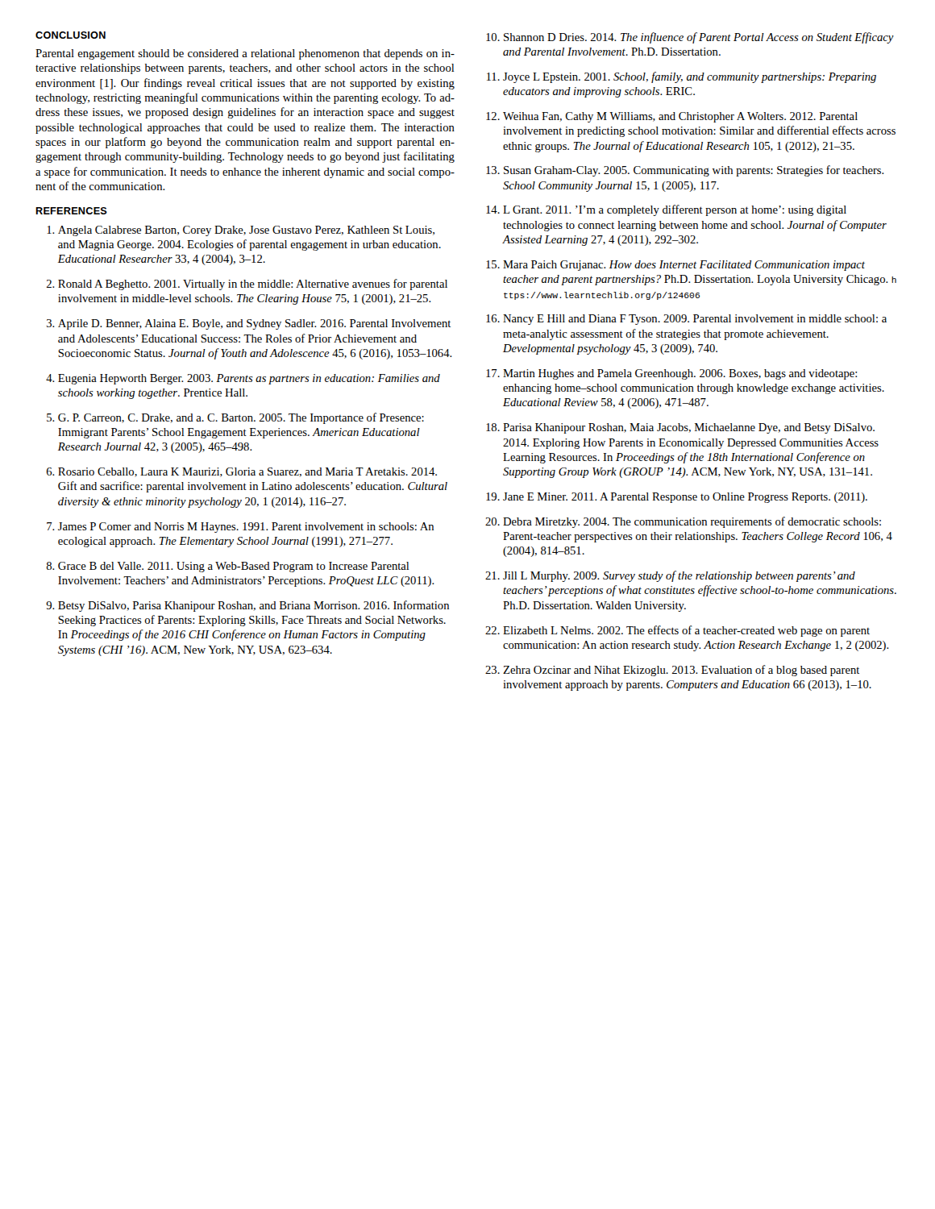Conclusion
Parental engagement should be considered a relational phenomenon that depends on interactive relationships between parents, teachers, and other school actors in the school environment [1]. Our findings reveal critical issues that are not supported by existing technology, restricting meaningful communications within the parenting ecology. To address these issues, we proposed design guidelines for an interaction space and suggest possible technological approaches that could be used to realize them. The interaction spaces in our platform go beyond the communication realm and support parental engagement through community-building. Technology needs to go beyond just facilitating a space for communication. It needs to enhance the inherent dynamic and social component of the communication.
References
Angela Calabrese Barton, Corey Drake, Jose Gustavo Perez, Kathleen St Louis, and Magnia George. 2004. Ecologies of parental engagement in urban education. Educational Researcher 33, 4 (2004), 3–12.
Ronald A Beghetto. 2001. Virtually in the middle: Alternative avenues for parental involvement in middle-level schools. The Clearing House 75, 1 (2001), 21–25.
Aprile D. Benner, Alaina E. Boyle, and Sydney Sadler. 2016. Parental Involvement and Adolescents’ Educational Success: The Roles of Prior Achievement and Socioeconomic Status. Journal of Youth and Adolescence 45, 6 (2016), 1053–1064.
Eugenia Hepworth Berger. 2003. Parents as partners in education: Families and schools working together. Prentice Hall.
G. P. Carreon, C. Drake, and a. C. Barton. 2005. The Importance of Presence: Immigrant Parents’ School Engagement Experiences. American Educational Research Journal 42, 3 (2005), 465–498.
Rosario Ceballo, Laura K Maurizi, Gloria a Suarez, and Maria T Aretakis. 2014. Gift and sacrifice: parental involvement in Latino adolescents’ education. Cultural diversity & ethnic minority psychology 20, 1 (2014), 116–27.
James P Comer and Norris M Haynes. 1991. Parent involvement in schools: An ecological approach. The Elementary School Journal (1991), 271–277.
Grace B del Valle. 2011. Using a Web-Based Program to Increase Parental Involvement: Teachers’ and Administrators’ Perceptions. ProQuest LLC (2011).
Betsy DiSalvo, Parisa Khanipour Roshan, and Briana Morrison. 2016. Information Seeking Practices of Parents: Exploring Skills, Face Threats and Social Networks. In Proceedings of the 2016 CHI Conference on Human Factors in Computing Systems (CHI ’16). ACM, New York, NY, USA, 623–634.
Shannon D Dries. 2014. The influence of Parent Portal Access on Student Efficacy and Parental Involvement. Ph.D. Dissertation.
Joyce L Epstein. 2001. School, family, and community partnerships: Preparing educators and improving schools. ERIC.
Weihua Fan, Cathy M Williams, and Christopher A Wolters. 2012. Parental involvement in predicting school motivation: Similar and differential effects across ethnic groups. The Journal of Educational Research 105, 1 (2012), 21–35.
Susan Graham-Clay. 2005. Communicating with parents: Strategies for teachers. School Community Journal 15, 1 (2005), 117.
L Grant. 2011. ’I’m a completely different person at home’: using digital technologies to connect learning between home and school. Journal of Computer Assisted Learning 27, 4 (2011), 292–302.
Mara Paich Grujanac. How does Internet Facilitated Communication impact teacher and parent partnerships? Ph.D. Dissertation. Loyola University Chicago. https://www.learntechlib.org/p/124606
Nancy E Hill and Diana F Tyson. 2009. Parental involvement in middle school: a meta-analytic assessment of the strategies that promote achievement. Developmental psychology 45, 3 (2009), 740.
Martin Hughes and Pamela Greenhough. 2006. Boxes, bags and videotape: enhancing home–school communication through knowledge exchange activities. Educational Review 58, 4 (2006), 471–487.
Parisa Khanipour Roshan, Maia Jacobs, Michaelanne Dye, and Betsy DiSalvo. 2014. Exploring How Parents in Economically Depressed Communities Access Learning Resources. In Proceedings of the 18th International Conference on Supporting Group Work (GROUP ’14). ACM, New York, NY, USA, 131–141.
Jane E Miner. 2011. A Parental Response to Online Progress Reports. (2011).
Debra Miretzky. 2004. The communication requirements of democratic schools: Parent-teacher perspectives on their relationships. Teachers College Record 106, 4 (2004), 814–851.
Jill L Murphy. 2009. Survey study of the relationship between parents’ and teachers’ perceptions of what constitutes effective school-to-home communications. Ph.D. Dissertation. Walden University.
Elizabeth L Nelms. 2002. The effects of a teacher-created web page on parent communication: An action research study. Action Research Exchange 1, 2 (2002).
Zehra Ozcinar and Nihat Ekizoglu. 2013. Evaluation of a blog based parent involvement approach by parents. Computers and Education 66 (2013), 1–10.